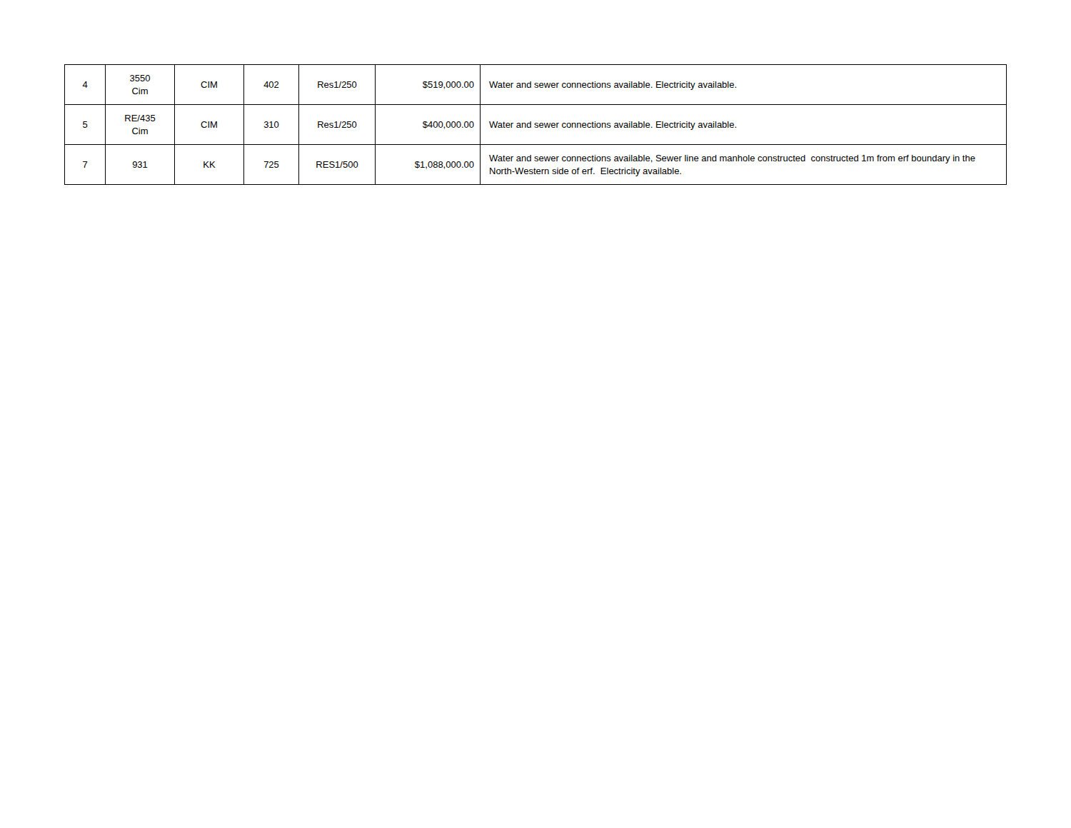| 4 | 3550 Cim | CIM | 402 | Res1/250 | $519,000.00 | Water and sewer connections available. Electricity available. |
| 5 | RE/435 Cim | CIM | 310 | Res1/250 | $400,000.00 | Water and sewer connections available. Electricity available. |
| 7 | 931 | KK | 725 | RES1/500 | $1,088,000.00 | Water and sewer connections available, Sewer line and manhole constructed constructed 1m from erf boundary in the North-Western side of erf. Electricity available. |